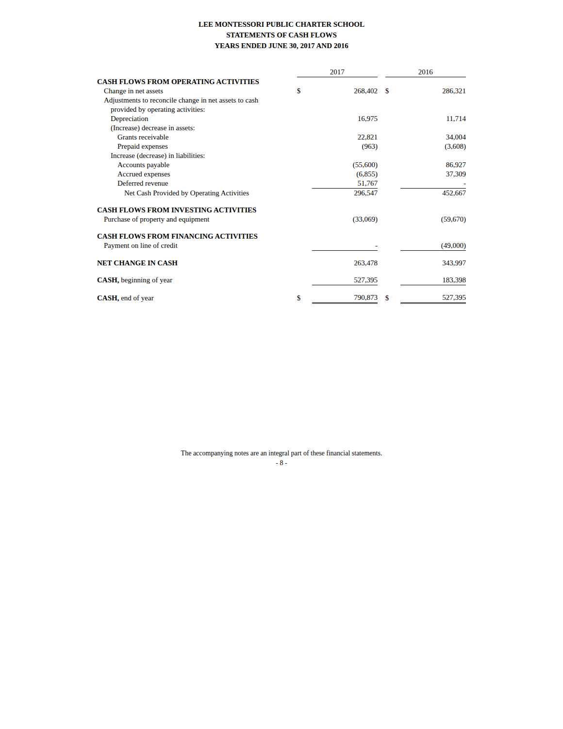LEE MONTESSORI PUBLIC CHARTER SCHOOL
STATEMENTS OF CASH FLOWS
YEARS ENDED JUNE 30, 2017 AND 2016
| | 2017 | | 2016 |
| CASH FLOWS FROM OPERATING ACTIVITIES | | | | | |
| Change in net assets | $ | 268,402 | | $ | 286,321 |
| Adjustments to reconcile change in net assets to cash | | | | | |
| provided by operating activities: | | | | | |
| Depreciation | | 16,975 | | | 11,714 |
| (Increase) decrease in assets: | | | | | |
| Grants receivable | | 22,821 | | | 34,004 |
| Prepaid expenses | | (963) | | | (3,608) |
| Increase (decrease) in liabilities: | | | | | |
| Accounts payable | | (55,600) | | | 86,927 |
| Accrued expenses | | (6,855) | | | 37,309 |
| Deferred revenue | | 51,767 | | | - |
| Net Cash Provided by Operating Activities | | 296,547 | | | 452,667 |
| CASH FLOWS FROM INVESTING ACTIVITIES | | | | | |
| Purchase of property and equipment | | (33,069) | | | (59,670) |
| CASH FLOWS FROM FINANCING ACTIVITIES | | | | | |
| Payment on line of credit | | - | | | (49,000) |
| NET CHANGE IN CASH | | 263,478 | | | 343,997 |
| CASH, beginning of year | | 527,395 | | | 183,398 |
| CASH, end of year | $ | 790,873 | | $ | 527,395 |
The accompanying notes are an integral part of these financial statements.
- 8 -